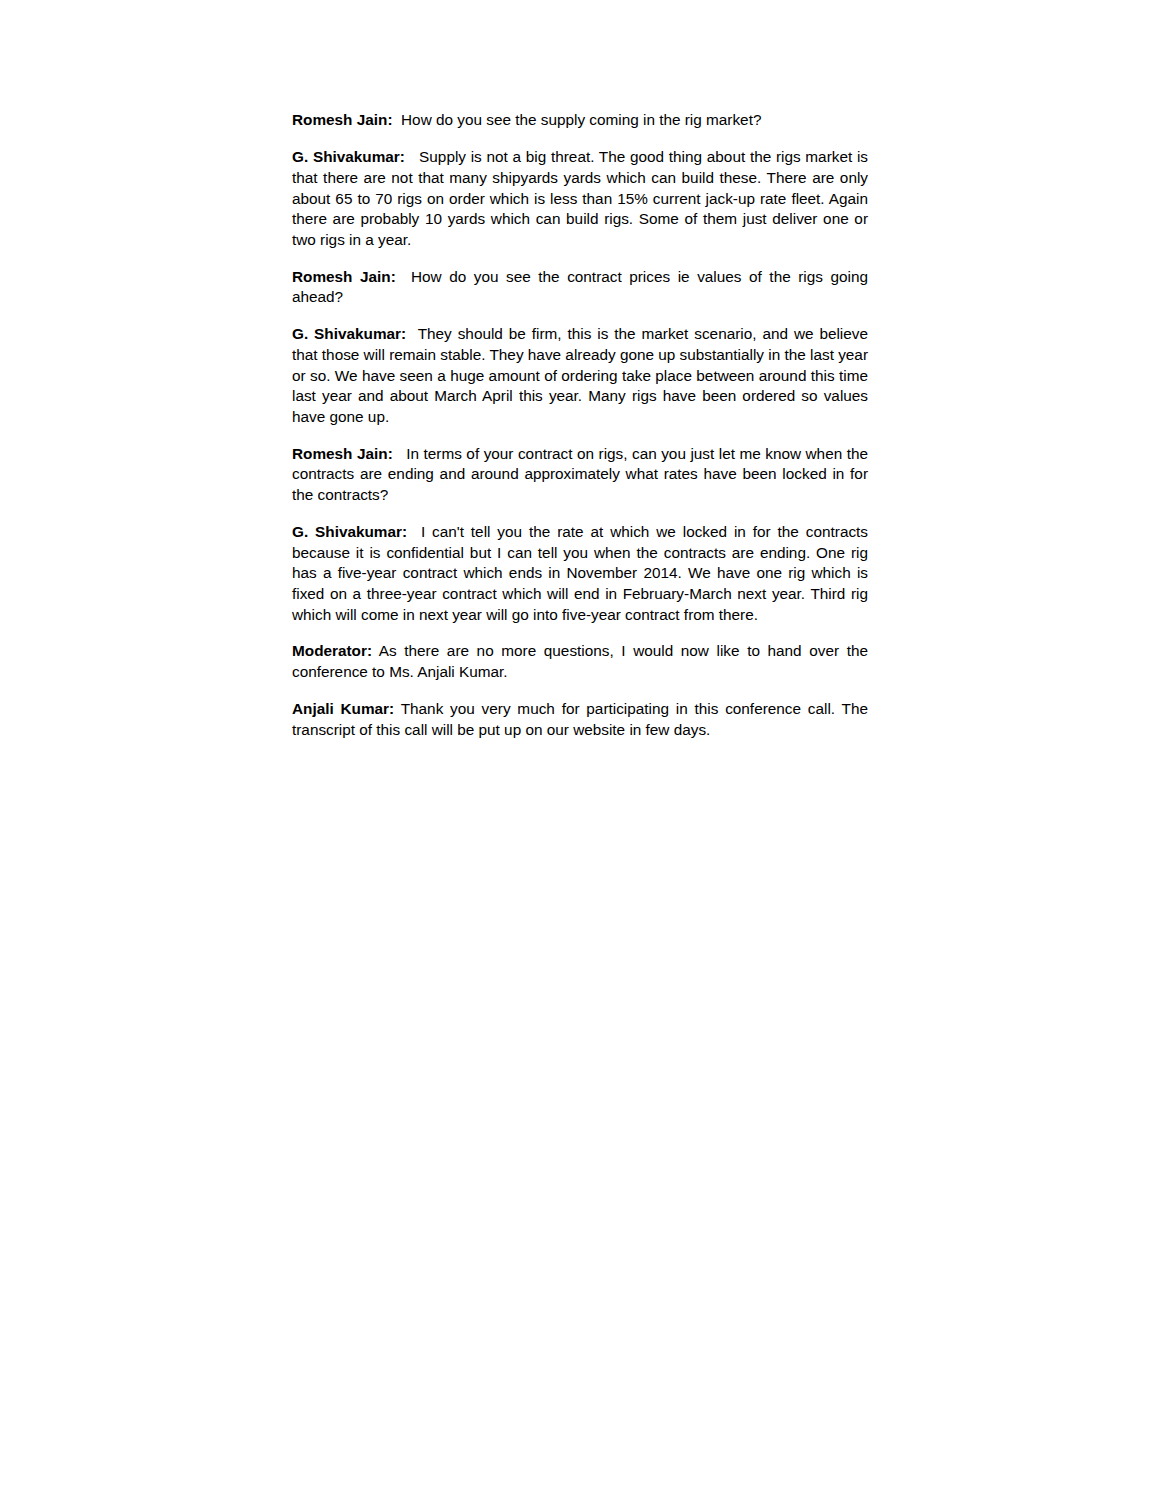Romesh Jain: How do you see the supply coming in the rig market?
G. Shivakumar: Supply is not a big threat. The good thing about the rigs market is that there are not that many shipyards yards which can build these. There are only about 65 to 70 rigs on order which is less than 15% current jack-up rate fleet. Again there are probably 10 yards which can build rigs. Some of them just deliver one or two rigs in a year.
Romesh Jain: How do you see the contract prices ie values of the rigs going ahead?
G. Shivakumar: They should be firm, this is the market scenario, and we believe that those will remain stable. They have already gone up substantially in the last year or so. We have seen a huge amount of ordering take place between around this time last year and about March April this year. Many rigs have been ordered so values have gone up.
Romesh Jain: In terms of your contract on rigs, can you just let me know when the contracts are ending and around approximately what rates have been locked in for the contracts?
G. Shivakumar: I can't tell you the rate at which we locked in for the contracts because it is confidential but I can tell you when the contracts are ending. One rig has a five-year contract which ends in November 2014. We have one rig which is fixed on a three-year contract which will end in February-March next year. Third rig which will come in next year will go into five-year contract from there.
Moderator: As there are no more questions, I would now like to hand over the conference to Ms. Anjali Kumar.
Anjali Kumar: Thank you very much for participating in this conference call. The transcript of this call will be put up on our website in few days.